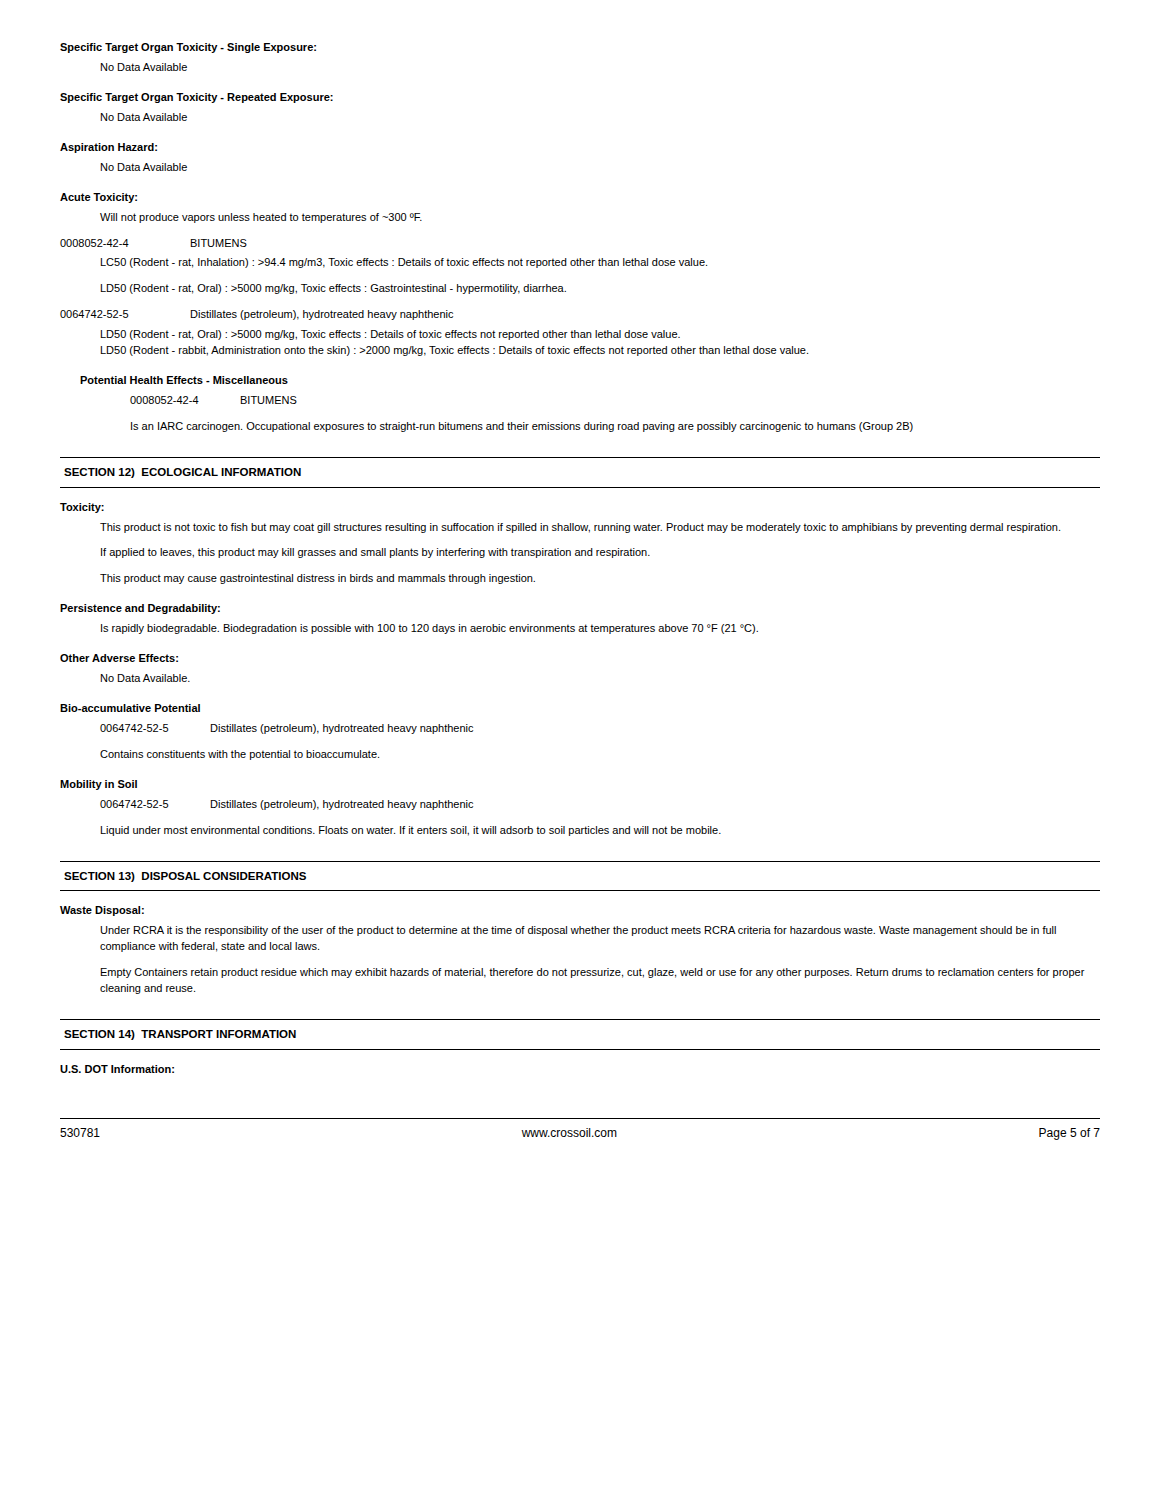Specific Target Organ Toxicity - Single Exposure:
No Data Available
Specific Target Organ Toxicity - Repeated Exposure:
No Data Available
Aspiration Hazard:
No Data Available
Acute Toxicity:
Will not produce vapors unless heated to temperatures of ~300 ºF.
0008052-42-4 BITUMENS
LC50 (Rodent - rat, Inhalation) : >94.4 mg/m3, Toxic effects : Details of toxic effects not reported other than lethal dose value.
LD50 (Rodent - rat, Oral) : >5000 mg/kg, Toxic effects : Gastrointestinal - hypermotility, diarrhea.
0064742-52-5 Distillates (petroleum), hydrotreated heavy naphthenic
LD50 (Rodent - rat, Oral) : >5000 mg/kg, Toxic effects : Details of toxic effects not reported other than lethal dose value.
LD50 (Rodent - rabbit, Administration onto the skin) : >2000 mg/kg, Toxic effects : Details of toxic effects not reported other than lethal dose value.
Potential Health Effects - Miscellaneous
0008052-42-4 BITUMENS
Is an IARC carcinogen. Occupational exposures to straight-run bitumens and their emissions during road paving are possibly carcinogenic to humans (Group 2B)
SECTION 12) ECOLOGICAL INFORMATION
Toxicity:
This product is not toxic to fish but may coat gill structures resulting in suffocation if spilled in shallow, running water. Product may be moderately toxic to amphibians by preventing dermal respiration.
If applied to leaves, this product may kill grasses and small plants by interfering with transpiration and respiration.
This product may cause gastrointestinal distress in birds and mammals through ingestion.
Persistence and Degradability:
Is rapidly biodegradable. Biodegradation is possible with 100 to 120 days in aerobic environments at temperatures above 70 °F (21 °C).
Other Adverse Effects:
No Data Available.
Bio-accumulative Potential
0064742-52-5 Distillates (petroleum), hydrotreated heavy naphthenic
Contains constituents with the potential to bioaccumulate.
Mobility in Soil
0064742-52-5 Distillates (petroleum), hydrotreated heavy naphthenic
Liquid under most environmental conditions. Floats on water. If it enters soil, it will adsorb to soil particles and will not be mobile.
SECTION 13) DISPOSAL CONSIDERATIONS
Waste Disposal:
Under RCRA it is the responsibility of the user of the product to determine at the time of disposal whether the product meets RCRA criteria for hazardous waste. Waste management should be in full compliance with federal, state and local laws.
Empty Containers retain product residue which may exhibit hazards of material, therefore do not pressurize, cut, glaze, weld or use for any other purposes. Return drums to reclamation centers for proper cleaning and reuse.
SECTION 14) TRANSPORT INFORMATION
U.S. DOT Information:
530781
www.crossoil.com
Page 5 of 7